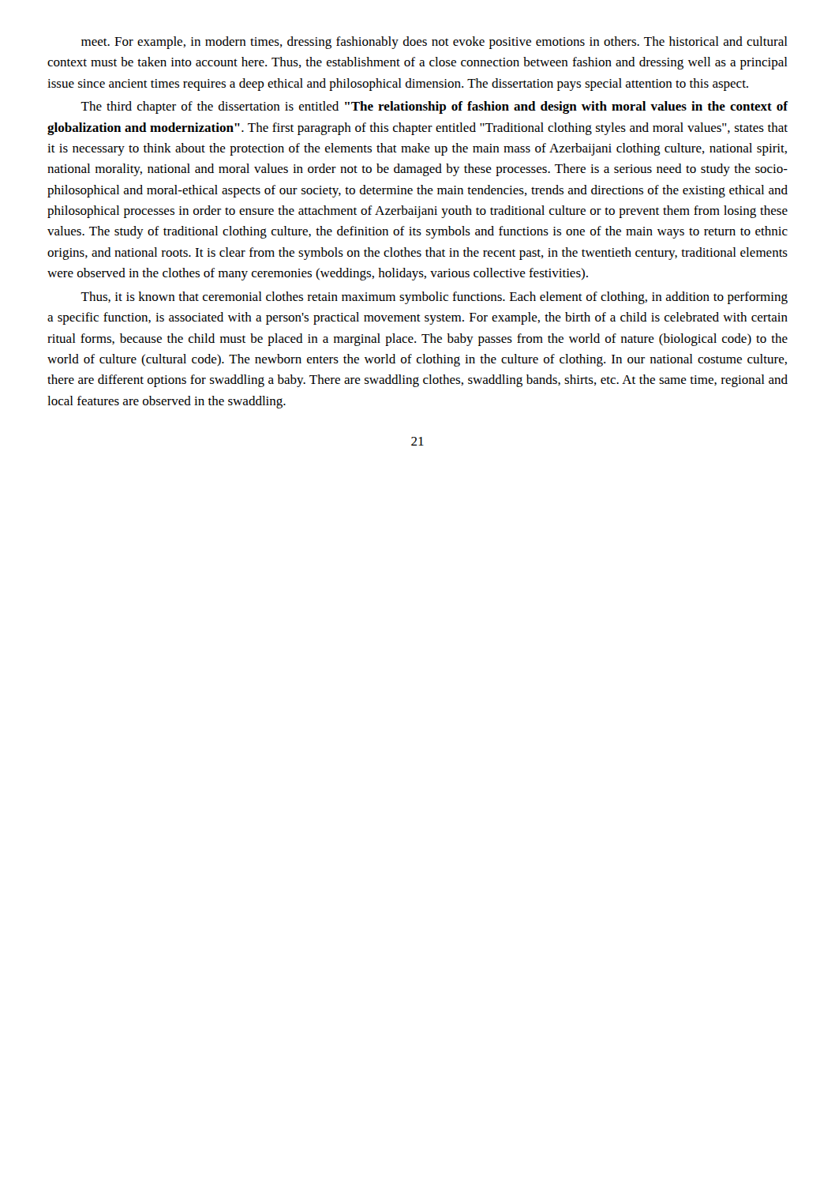meet. For example, in modern times, dressing fashionably does not evoke positive emotions in others. The historical and cultural context must be taken into account here. Thus, the establishment of a close connection between fashion and dressing well as a principal issue since ancient times requires a deep ethical and philosophical dimension. The dissertation pays special attention to this aspect.
The third chapter of the dissertation is entitled "The relationship of fashion and design with moral values in the context of globalization and modernization". The first paragraph of this chapter entitled "Traditional clothing styles and moral values", states that it is necessary to think about the protection of the elements that make up the main mass of Azerbaijani clothing culture, national spirit, national morality, national and moral values in order not to be damaged by these processes. There is a serious need to study the socio-philosophical and moral-ethical aspects of our society, to determine the main tendencies, trends and directions of the existing ethical and philosophical processes in order to ensure the attachment of Azerbaijani youth to traditional culture or to prevent them from losing these values. The study of traditional clothing culture, the definition of its symbols and functions is one of the main ways to return to ethnic origins, and national roots. It is clear from the symbols on the clothes that in the recent past, in the twentieth century, traditional elements were observed in the clothes of many ceremonies (weddings, holidays, various collective festivities).
Thus, it is known that ceremonial clothes retain maximum symbolic functions. Each element of clothing, in addition to performing a specific function, is associated with a person's practical movement system. For example, the birth of a child is celebrated with certain ritual forms, because the child must be placed in a marginal place. The baby passes from the world of nature (biological code) to the world of culture (cultural code). The newborn enters the world of clothing in the culture of clothing. In our national costume culture, there are different options for swaddling a baby. There are swaddling clothes, swaddling bands, shirts, etc. At the same time, regional and local features are observed in the swaddling.
21